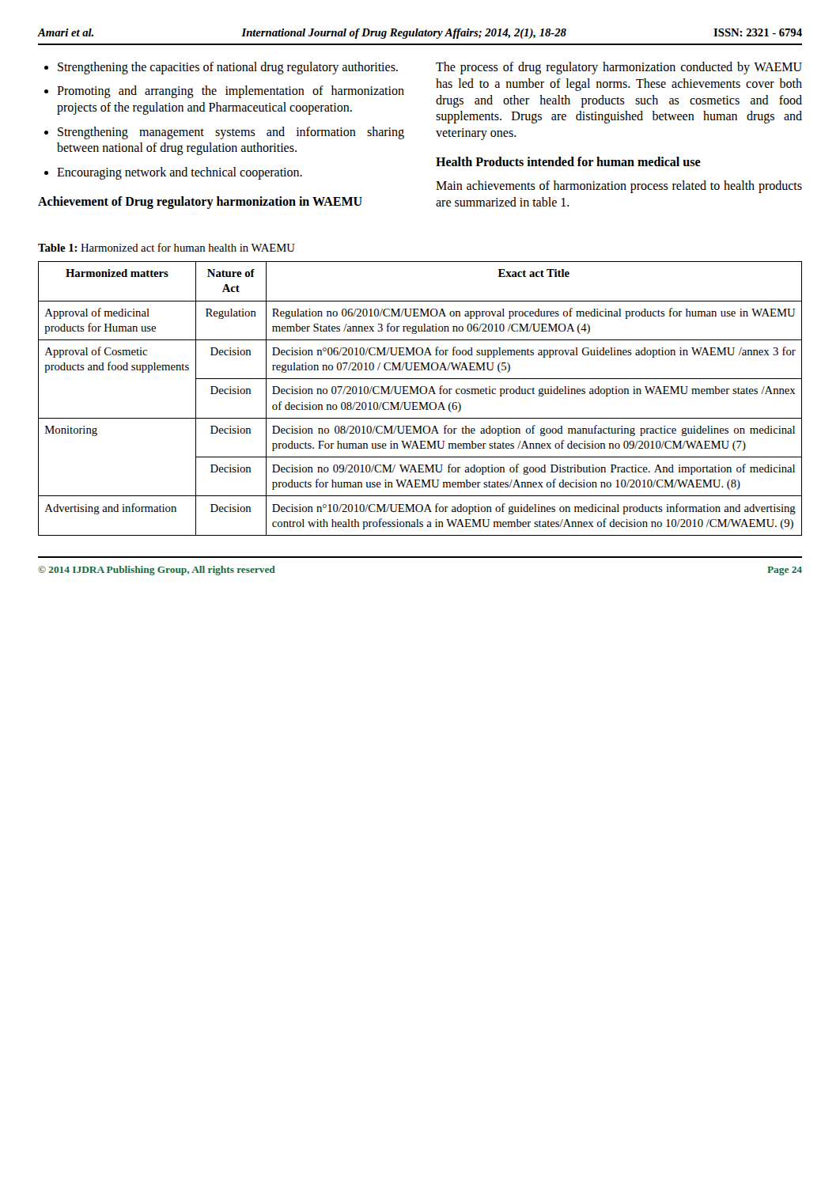Amari et al.
International Journal of Drug Regulatory Affairs; 2014, 2(1), 18-28
ISSN: 2321 - 6794
Strengthening the capacities of national drug regulatory authorities.
Promoting and arranging the implementation of harmonization projects of the regulation and Pharmaceutical cooperation.
Strengthening management systems and information sharing between national of drug regulation authorities.
Encouraging network and technical cooperation.
Achievement of Drug regulatory harmonization in WAEMU
The process of drug regulatory harmonization conducted by WAEMU has led to a number of legal norms. These achievements cover both drugs and other health products such as cosmetics and food supplements. Drugs are distinguished between human drugs and veterinary ones.
Health Products intended for human medical use
Main achievements of harmonization process related to health products are summarized in table 1.
Table 1: Harmonized act for human health in WAEMU
| Harmonized matters | Nature of Act | Exact act Title |
| --- | --- | --- |
| Approval of medicinal products for Human use | Regulation | Regulation no 06/2010/CM/UEMOA on approval procedures of medicinal products for human use in WAEMU member States /annex 3 for regulation no 06/2010 /CM/UEMOA (4) |
| Approval of Cosmetic products and food supplements | Decision | Decision n°06/2010/CM/UEMOA for food supplements approval Guidelines adoption in WAEMU /annex 3 for regulation no 07/2010 / CM/UEMOA/WAEMU (5) |
| Decision | Decision no 07/2010/CM/UEMOA for cosmetic product guidelines adoption in WAEMU member states /Annex of decision no 08/2010/CM/UEMOA (6) |
| Monitoring | Decision | Decision no 08/2010/CM/UEMOA for the adoption of good manufacturing practice guidelines on medicinal products. For human use in WAEMU member states /Annex of decision no 09/2010/CM/WAEMU (7) |
| Decision | Decision no 09/2010/CM/ WAEMU for adoption of good Distribution Practice. And importation of medicinal products for human use in WAEMU member states/Annex of decision no 10/2010/CM/WAEMU. (8) |
| Advertising and information | Decision | Decision n°10/2010/CM/UEMOA for adoption of guidelines on medicinal products information and advertising control with health professionals a in WAEMU member states/Annex of decision no 10/2010 /CM/WAEMU. (9) |
© 2014 IJDRA Publishing Group, All rights reserved
Page 24